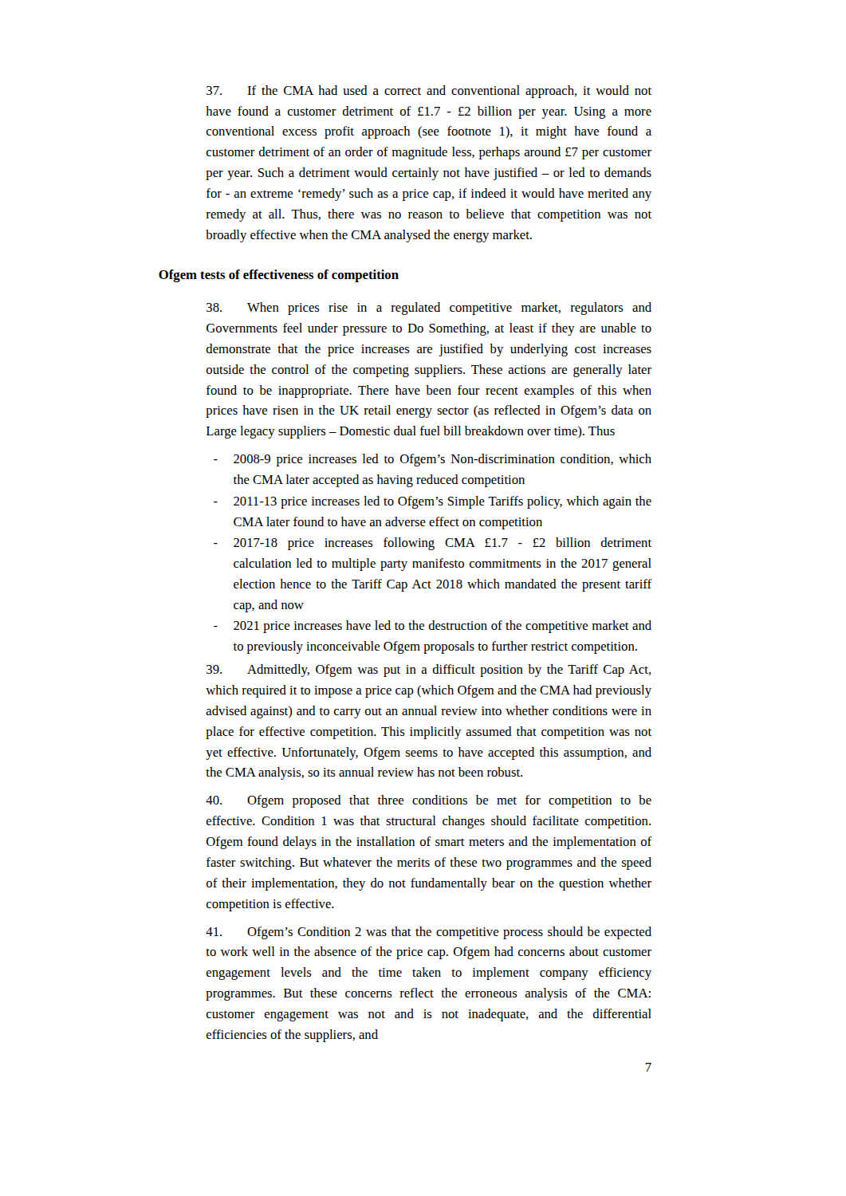37. If the CMA had used a correct and conventional approach, it would not have found a customer detriment of £1.7 - £2 billion per year. Using a more conventional excess profit approach (see footnote 1), it might have found a customer detriment of an order of magnitude less, perhaps around £7 per customer per year. Such a detriment would certainly not have justified – or led to demands for - an extreme ‘remedy’ such as a price cap, if indeed it would have merited any remedy at all. Thus, there was no reason to believe that competition was not broadly effective when the CMA analysed the energy market.
Ofgem tests of effectiveness of competition
38. When prices rise in a regulated competitive market, regulators and Governments feel under pressure to Do Something, at least if they are unable to demonstrate that the price increases are justified by underlying cost increases outside the control of the competing suppliers. These actions are generally later found to be inappropriate. There have been four recent examples of this when prices have risen in the UK retail energy sector (as reflected in Ofgem’s data on Large legacy suppliers – Domestic dual fuel bill breakdown over time). Thus
2008-9 price increases led to Ofgem’s Non-discrimination condition, which the CMA later accepted as having reduced competition
2011-13 price increases led to Ofgem’s Simple Tariffs policy, which again the CMA later found to have an adverse effect on competition
2017-18 price increases following CMA £1.7 - £2 billion detriment calculation led to multiple party manifesto commitments in the 2017 general election hence to the Tariff Cap Act 2018 which mandated the present tariff cap, and now
2021 price increases have led to the destruction of the competitive market and to previously inconceivable Ofgem proposals to further restrict competition.
39. Admittedly, Ofgem was put in a difficult position by the Tariff Cap Act, which required it to impose a price cap (which Ofgem and the CMA had previously advised against) and to carry out an annual review into whether conditions were in place for effective competition. This implicitly assumed that competition was not yet effective. Unfortunately, Ofgem seems to have accepted this assumption, and the CMA analysis, so its annual review has not been robust.
40. Ofgem proposed that three conditions be met for competition to be effective. Condition 1 was that structural changes should facilitate competition. Ofgem found delays in the installation of smart meters and the implementation of faster switching. But whatever the merits of these two programmes and the speed of their implementation, they do not fundamentally bear on the question whether competition is effective.
41. Ofgem’s Condition 2 was that the competitive process should be expected to work well in the absence of the price cap. Ofgem had concerns about customer engagement levels and the time taken to implement company efficiency programmes. But these concerns reflect the erroneous analysis of the CMA: customer engagement was not and is not inadequate, and the differential efficiencies of the suppliers, and
7